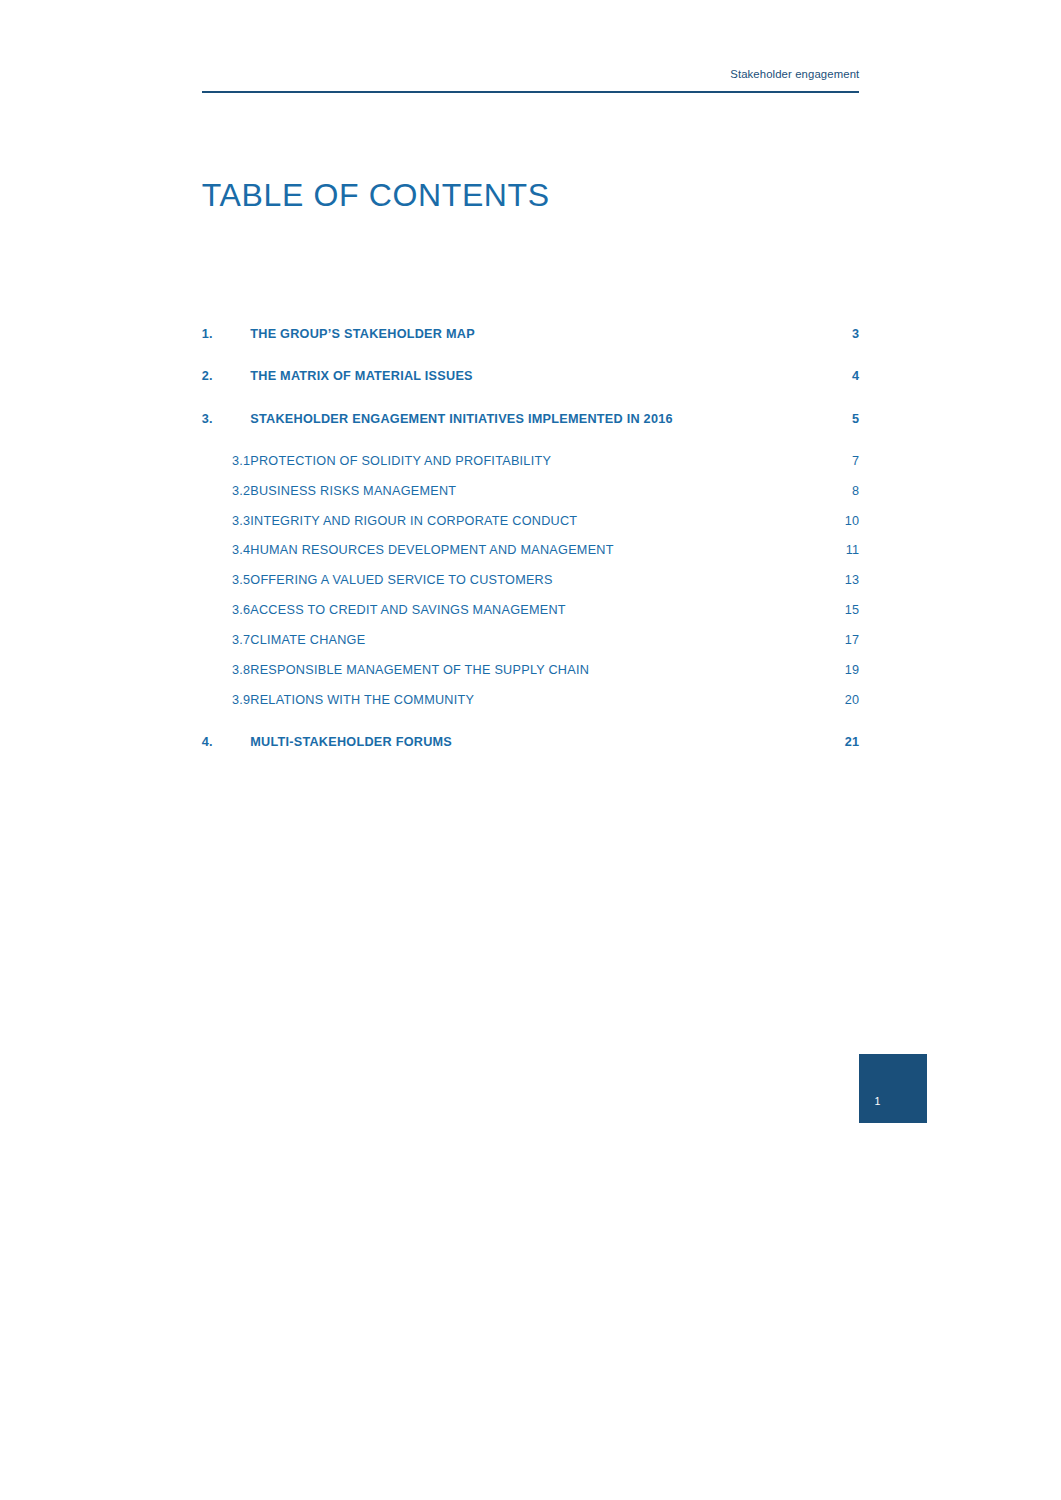Stakeholder engagement
TABLE OF CONTENTS
| 1. | THE GROUP’S STAKEHOLDER MAP | 3 |
| 2. | THE MATRIX OF MATERIAL ISSUES | 4 |
| 3. | STAKEHOLDER ENGAGEMENT INITIATIVES IMPLEMENTED IN 2016 | 5 |
| 3.1 | PROTECTION OF SOLIDITY AND PROFITABILITY | 7 |
| 3.2 | BUSINESS RISKS MANAGEMENT | 8 |
| 3.3 | INTEGRITY AND RIGOUR IN CORPORATE CONDUCT | 10 |
| 3.4 | HUMAN RESOURCES DEVELOPMENT AND MANAGEMENT | 11 |
| 3.5 | OFFERING A VALUED SERVICE TO CUSTOMERS | 13 |
| 3.6 | ACCESS TO CREDIT AND SAVINGS MANAGEMENT | 15 |
| 3.7 | CLIMATE CHANGE | 17 |
| 3.8 | RESPONSIBLE MANAGEMENT OF THE SUPPLY CHAIN | 19 |
| 3.9 | RELATIONS WITH THE COMMUNITY | 20 |
| 4. | MULTI-STAKEHOLDER FORUMS | 21 |
1